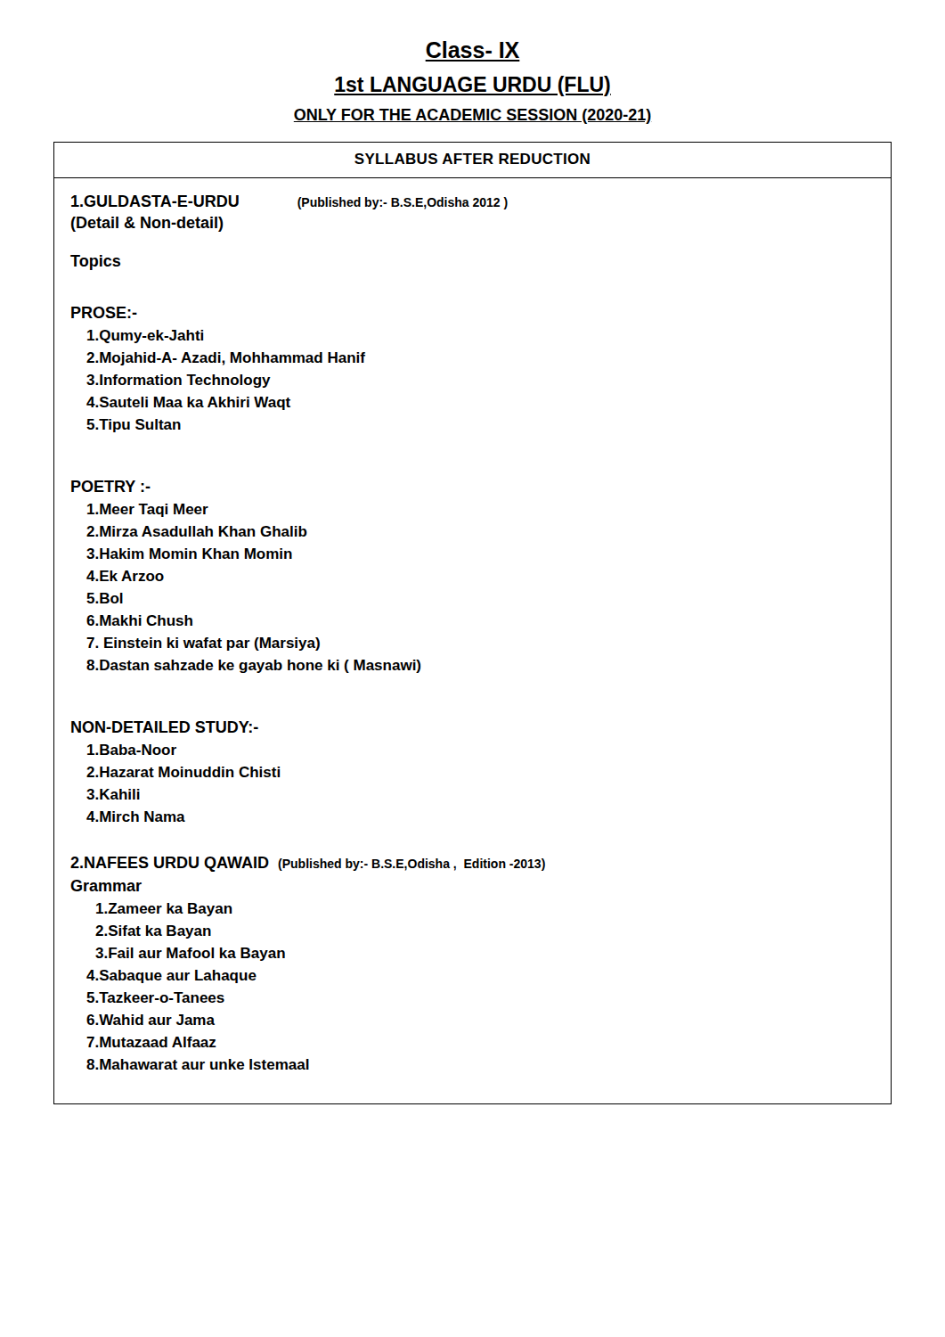Class- IX
1st LANGUAGE URDU (FLU)
ONLY FOR THE ACADEMIC SESSION (2020-21)
SYLLABUS AFTER REDUCTION
1.GULDASTA-E-URDU (Published by:- B.S.E,Odisha 2012 )
(Detail & Non-detail)
Topics
PROSE:-
1.Qumy-ek-Jahti
2.Mojahid-A- Azadi, Mohhammad Hanif
3.Information Technology
4.Sauteli Maa ka Akhiri Waqt
5.Tipu Sultan
POETRY :-
1.Meer Taqi Meer
2.Mirza Asadullah Khan Ghalib
3.Hakim Momin Khan Momin
4.Ek Arzoo
5.Bol
6.Makhi Chush
7. Einstein ki wafat par (Marsiya)
8.Dastan sahzade ke gayab hone ki ( Masnawi)
NON-DETAILED STUDY:-
1.Baba-Noor
2.Hazarat Moinuddin Chisti
3.Kahili
4.Mirch Nama
2.NAFEES URDU QAWAID (Published by:- B.S.E,Odisha , Edition -2013)
Grammar
1.Zameer ka Bayan
2.Sifat ka Bayan
3.Fail aur Mafool ka Bayan
4.Sabaque aur Lahaque
5.Tazkeer-o-Tanees
6.Wahid aur Jama
7.Mutazaad Alfaaz
8.Mahawarat aur unke Istemaal